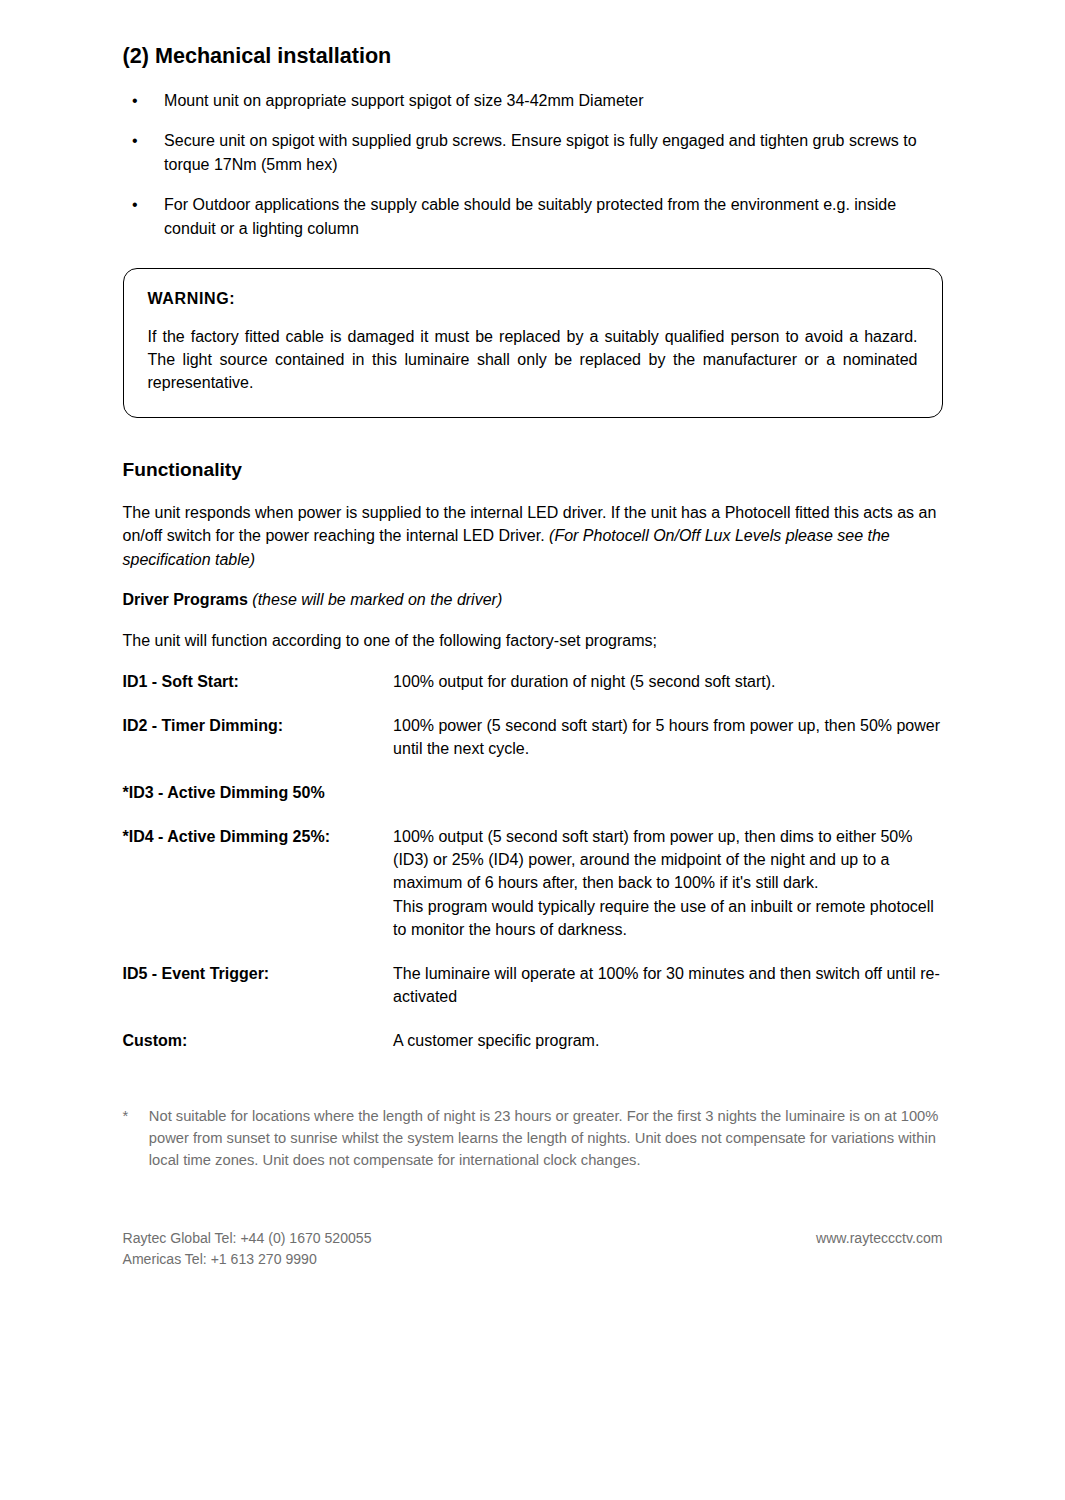(2) Mechanical installation
Mount unit on appropriate support spigot of size 34-42mm Diameter
Secure unit on spigot with supplied grub screws. Ensure spigot is fully engaged and tighten grub screws to torque 17Nm (5mm hex)
For Outdoor applications the supply cable should be suitably protected from the environment e.g. inside conduit or a lighting column
WARNING:
If the factory fitted cable is damaged it must be replaced by a suitably qualified person to avoid a hazard. The light source contained in this luminaire shall only be replaced by the manufacturer or a nominated representative.
Functionality
The unit responds when power is supplied to the internal LED driver. If the unit has a Photocell fitted this acts as an on/off switch for the power reaching the internal LED Driver. (For Photocell On/Off Lux Levels please see the specification table)
Driver Programs (these will be marked on the driver)
The unit will function according to one of the following factory-set programs;
| ID1 - Soft Start: | 100% output for duration of night (5 second soft start). |
| ID2 - Timer Dimming: | 100% power (5 second soft start) for 5 hours from power up, then 50% power until the next cycle. |
| *ID3 - Active Dimming 50% | |
| *ID4 - Active Dimming 25%: | 100% output (5 second soft start) from power up, then dims to either 50% (ID3) or 25% (ID4) power, around the midpoint of the night and up to a maximum of 6 hours after, then back to 100% if it's still dark. This program would typically require the use of an inbuilt or remote photocell to monitor the hours of darkness. |
| ID5 - Event Trigger: | The luminaire will operate at 100% for 30 minutes and then switch off until re-activated |
| Custom: | A customer specific program. |
* Not suitable for locations where the length of night is 23 hours or greater. For the first 3 nights the luminaire is on at 100% power from sunset to sunrise whilst the system learns the length of nights. Unit does not compensate for variations within local time zones. Unit does not compensate for international clock changes.
Raytec Global Tel: +44 (0) 1670 520055
Americas Tel: +1 613 270 9990
www.rayteccctv.com